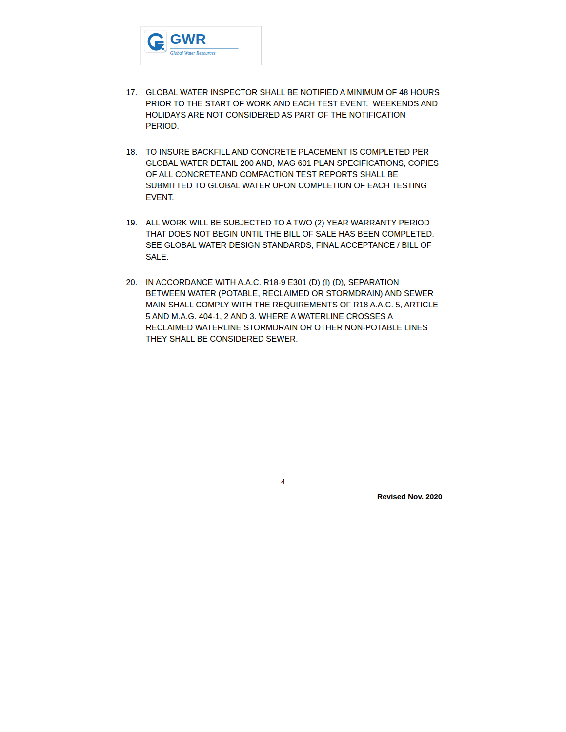GWR Global Water Resources ®
17. GLOBAL WATER INSPECTOR SHALL BE NOTIFIED A MINIMUM OF 48 HOURS PRIOR TO THE START OF WORK AND EACH TEST EVENT. WEEKENDS AND HOLIDAYS ARE NOT CONSIDERED AS PART OF THE NOTIFICATION PERIOD.
18. TO INSURE BACKFILL AND CONCRETE PLACEMENT IS COMPLETED PER GLOBAL WATER DETAIL 200 AND, MAG 601 PLAN SPECIFICATIONS, COPIES OF ALL CONCRETEAND COMPACTION TEST REPORTS SHALL BE SUBMITTED TO GLOBAL WATER UPON COMPLETION OF EACH TESTING EVENT.
19. ALL WORK WILL BE SUBJECTED TO A TWO (2) YEAR WARRANTY PERIOD THAT DOES NOT BEGIN UNTIL THE BILL OF SALE HAS BEEN COMPLETED. SEE GLOBAL WATER DESIGN STANDARDS, FINAL ACCEPTANCE / BILL OF SALE.
20. IN ACCORDANCE WITH A.A.C. R18-9 E301 (D) (I) (D), SEPARATION BETWEEN WATER (POTABLE, RECLAIMED OR STORMDRAIN) AND SEWER MAIN SHALL COMPLY WITH THE REQUIREMENTS OF R18 A.A.C. 5, ARTICLE 5 AND M.A.G. 404-1, 2 AND 3. WHERE A WATERLINE CROSSES A RECLAIMED WATERLINE STORMDRAIN OR OTHER NON-POTABLE LINES THEY SHALL BE CONSIDERED SEWER.
4
Revised Nov. 2020